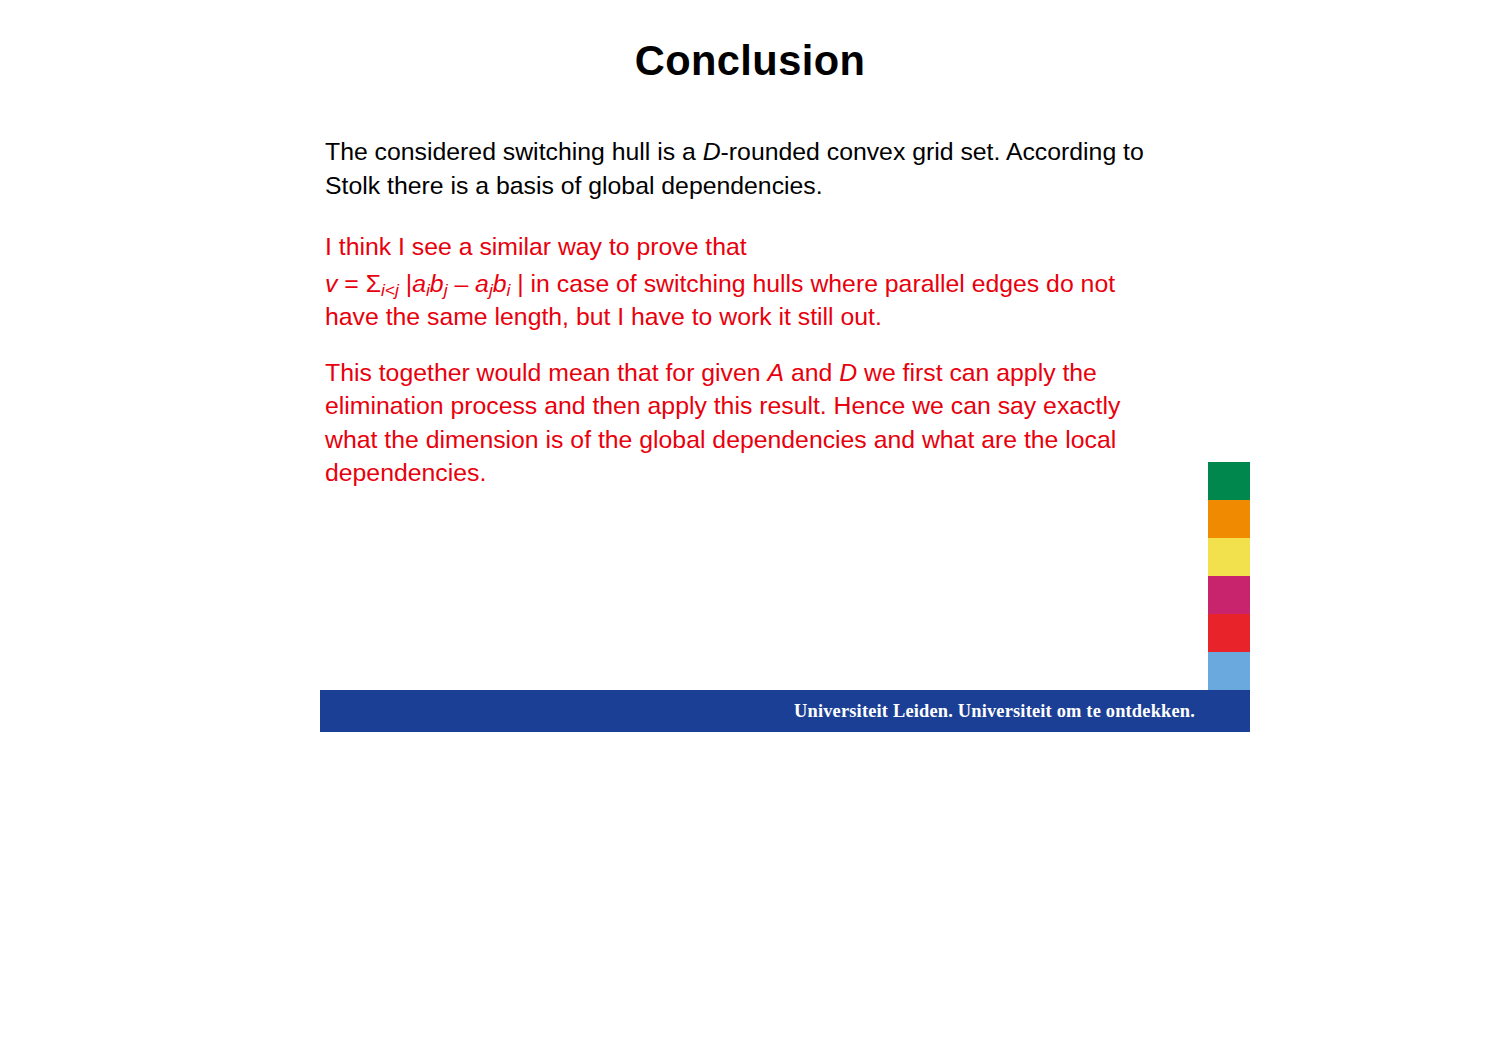Conclusion
The considered switching hull is a D-rounded convex grid set. According to Stolk there is a basis of global dependencies.
I think I see a similar way to prove that
v = Σi<j |aibj – ajbi | in case of switching hulls where parallel edges do not have the same length, but I have to work it still out.
This together would mean that for given A and D we first can apply the elimination process and then apply this result. Hence we can say exactly what the dimension is of the global dependencies and what are the local dependencies.
Universiteit Leiden. Universiteit om te ontdekken.